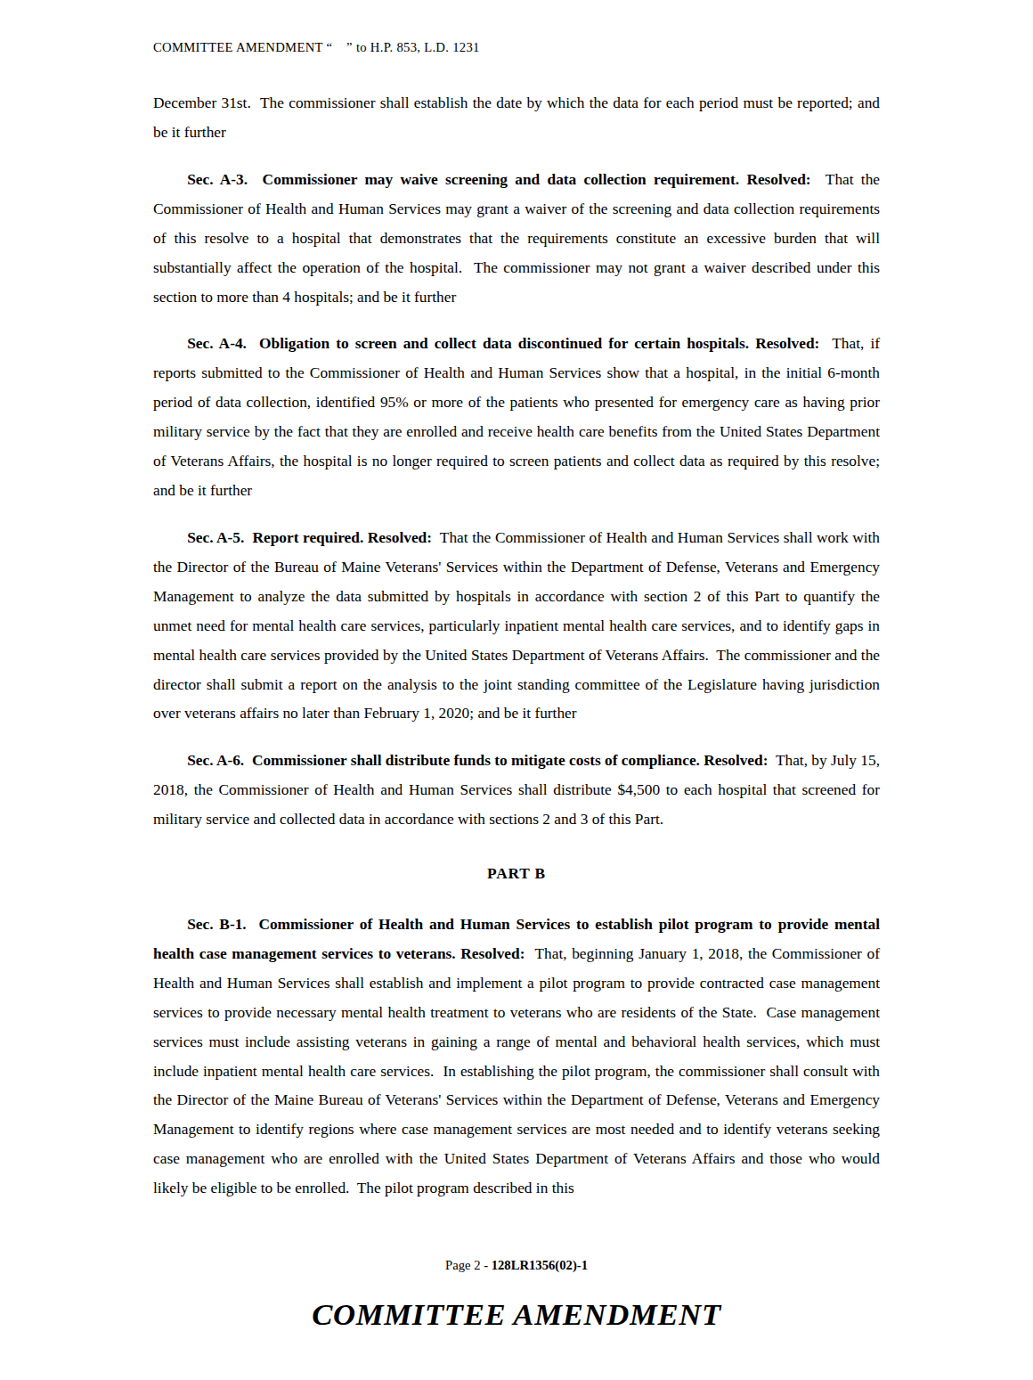COMMITTEE AMENDMENT “ ” to H.P. 853, L.D. 1231
December 31st. The commissioner shall establish the date by which the data for each period must be reported; and be it further
Sec. A-3. Commissioner may waive screening and data collection requirement. Resolved: That the Commissioner of Health and Human Services may grant a waiver of the screening and data collection requirements of this resolve to a hospital that demonstrates that the requirements constitute an excessive burden that will substantially affect the operation of the hospital. The commissioner may not grant a waiver described under this section to more than 4 hospitals; and be it further
Sec. A-4. Obligation to screen and collect data discontinued for certain hospitals. Resolved: That, if reports submitted to the Commissioner of Health and Human Services show that a hospital, in the initial 6-month period of data collection, identified 95% or more of the patients who presented for emergency care as having prior military service by the fact that they are enrolled and receive health care benefits from the United States Department of Veterans Affairs, the hospital is no longer required to screen patients and collect data as required by this resolve; and be it further
Sec. A-5. Report required. Resolved: That the Commissioner of Health and Human Services shall work with the Director of the Bureau of Maine Veterans' Services within the Department of Defense, Veterans and Emergency Management to analyze the data submitted by hospitals in accordance with section 2 of this Part to quantify the unmet need for mental health care services, particularly inpatient mental health care services, and to identify gaps in mental health care services provided by the United States Department of Veterans Affairs. The commissioner and the director shall submit a report on the analysis to the joint standing committee of the Legislature having jurisdiction over veterans affairs no later than February 1, 2020; and be it further
Sec. A-6. Commissioner shall distribute funds to mitigate costs of compliance. Resolved: That, by July 15, 2018, the Commissioner of Health and Human Services shall distribute $4,500 to each hospital that screened for military service and collected data in accordance with sections 2 and 3 of this Part.
PART B
Sec. B-1. Commissioner of Health and Human Services to establish pilot program to provide mental health case management services to veterans. Resolved: That, beginning January 1, 2018, the Commissioner of Health and Human Services shall establish and implement a pilot program to provide contracted case management services to provide necessary mental health treatment to veterans who are residents of the State. Case management services must include assisting veterans in gaining a range of mental and behavioral health services, which must include inpatient mental health care services. In establishing the pilot program, the commissioner shall consult with the Director of the Maine Bureau of Veterans' Services within the Department of Defense, Veterans and Emergency Management to identify regions where case management services are most needed and to identify veterans seeking case management who are enrolled with the United States Department of Veterans Affairs and those who would likely be eligible to be enrolled. The pilot program described in this
Page 2 - 128LR1356(02)-1
COMMITTEE AMENDMENT